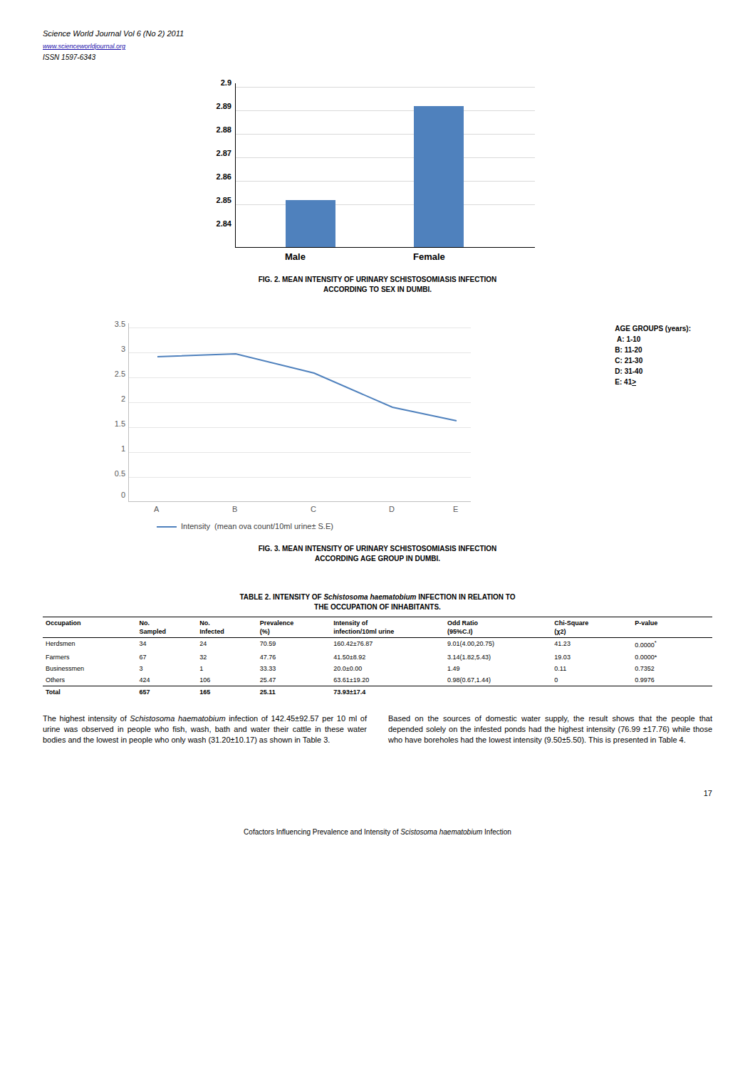Science World Journal Vol 6 (No 2) 2011
www.scienceworldjournal.org
ISSN 1597-6343
2.9
2.89
2.88
2.87
2.86
2.85
2.84
Male Female
FIG. 2. MEAN INTENSITY OF URINARY SCHISTOSOMIASIS INFECTION
ACCORDING TO SEX IN DUMBI.
AGE GROUPS (years):
A: 1-10
B: 11-20
C: 21-30
D: 31-40
E: 41>
3.5
3
2.5
2
1.5
1
0.5
0
A B C D E
Intensity (mean ova count/10ml urine± S.E)
FIG. 3. MEAN INTENSITY OF URINARY SCHISTOSOMIASIS INFECTION
ACCORDING AGE GROUP IN DUMBI.
TABLE 2. INTENSITY OF Schistosoma haematobium INFECTION IN RELATION TO
THE OCCUPATION OF INHABITANTS.
| Occupation | No. Sampled | No. Infected | Prevalence (%) | Intensity of infection/10ml urine | Odd Ratio (95%C.I) | Chi-Square (χ2) | P-value |
| --- | --- | --- | --- | --- | --- | --- | --- |
| Herdsmen | 34 | 24 | 70.59 | 160.42±76.87 | 9.01(4.00,20.75) | 41.23 | 0.0000 * |
| Farmers | 67 | 32 | 47.76 | 41.50±8.92 | 3.14(1.82,5.43) | 19.03 | 0.0000* |
| Businessmen | 3 | 1 | 33.33 | 20.0±0.00 | 1.49 | 0.11 | 0.7352 |
| Others | 424 | 106 | 25.47 | 63.61±19.20 | 0.98(0.67,1.44) | 0 | 0.9976 |
| Total | 657 | 165 | 25.11 | 73.93±17.4 | | | |
The highest intensity of Schistosoma haematobium infection of 142.45±92.57 per 10 ml of urine was observed in people who fish, wash, bath and water their cattle in these water bodies and the lowest in people who only wash (31.20±10.17) as shown in Table 3.
Based on the sources of domestic water supply, the result shows that the people that depended solely on the infested ponds had the highest intensity (76.99 ±17.76) while those who have boreholes had the lowest intensity (9.50±5.50). This is presented in Table 4.
17
Cofactors Influencing Prevalence and Intensity of Scistosoma haematobium Infection